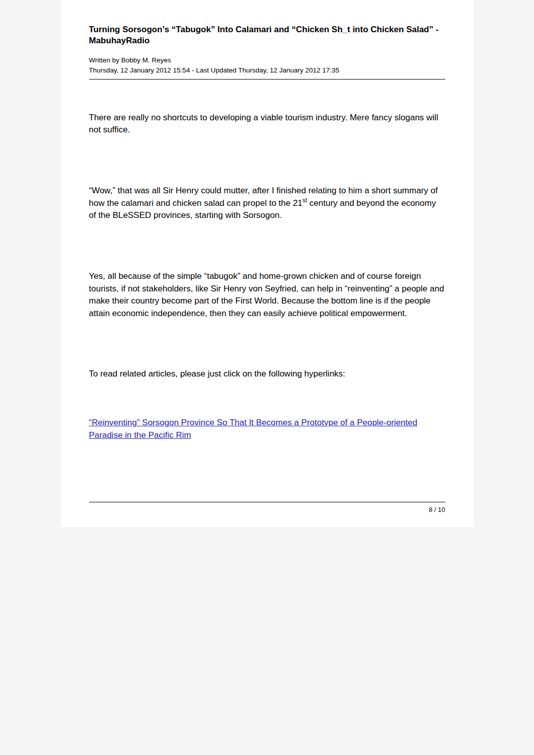Turning Sorsogon’s “Tabugok” Into Calamari and “Chicken Sh_t into Chicken Salad” - MabuhayRadio
Written by Bobby M. Reyes
Thursday, 12 January 2012 15:54 - Last Updated Thursday, 12 January 2012 17:35
There are really no shortcuts to developing a viable tourism industry. Mere fancy slogans will not suffice.
“Wow,” that was all Sir Henry could mutter, after I finished relating to him a short summary of how the calamari and chicken salad can propel to the 21st century and beyond the economy of the BLeSSED provinces, starting with Sorsogon.
Yes, all because of the simple “tabugok” and home-grown chicken and of course foreign tourists, if not stakeholders, like Sir Henry von Seyfried, can help in “reinventing” a people and make their country become part of the First World. Because the bottom line is if the people attain economic independence, then they can easily achieve political empowerment.
To read related articles, please just click on the following hyperlinks:
“Reinventing” Sorsogon Province So That It Becomes a Prototype of a People-oriented Paradise in the Pacific Rim
8 / 10